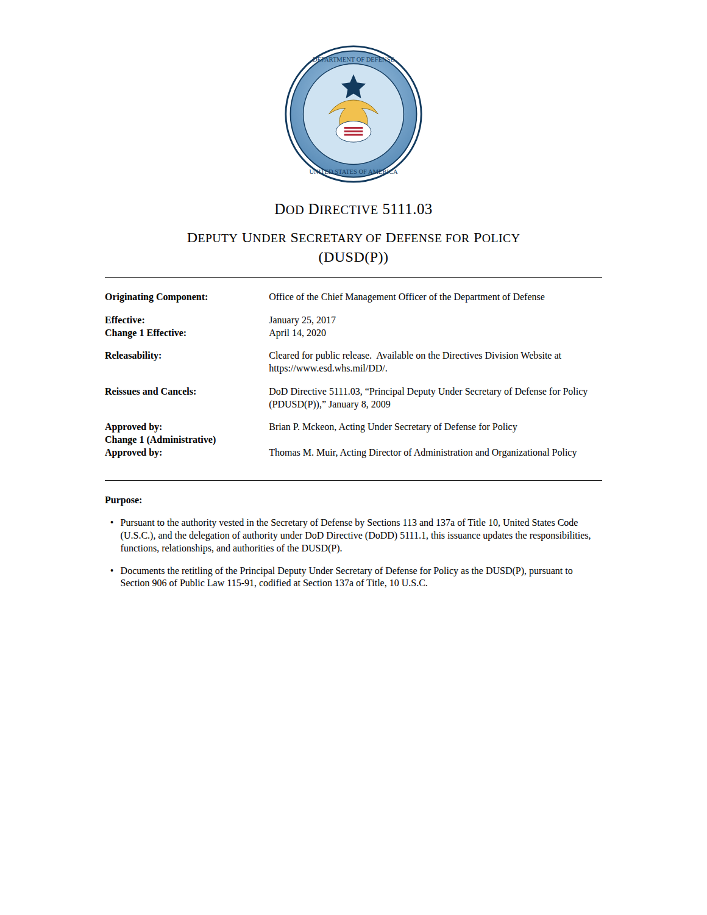DOD DIRECTIVE 5111.03
DEPUTY UNDER SECRETARY OF DEFENSE FOR POLICY (DUSD(P))
| Originating Component: | Office of the Chief Management Officer of the Department of Defense |
| Effective: Change 1 Effective: | January 25, 2017 April 14, 2020 |
| Releasability: | Cleared for public release. Available on the Directives Division Website at https://www.esd.whs.mil/DD/. |
| Reissues and Cancels: | DoD Directive 5111.03, “Principal Deputy Under Secretary of Defense for Policy (PDUSD(P)),” January 8, 2009 |
| Approved by: Change 1 (Administrative) Approved by: | Brian P. Mckeon, Acting Under Secretary of Defense for Policy Thomas M. Muir, Acting Director of Administration and Organizational Policy |
Purpose:
Pursuant to the authority vested in the Secretary of Defense by Sections 113 and 137a of Title 10, United States Code (U.S.C.), and the delegation of authority under DoD Directive (DoDD) 5111.1, this issuance updates the responsibilities, functions, relationships, and authorities of the DUSD(P).
Documents the retitling of the Principal Deputy Under Secretary of Defense for Policy as the DUSD(P), pursuant to Section 906 of Public Law 115-91, codified at Section 137a of Title, 10 U.S.C.